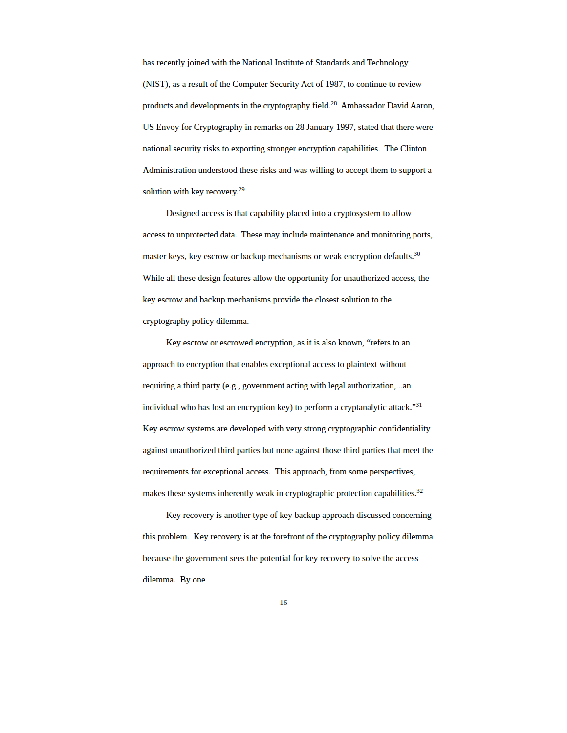has recently joined with the National Institute of Standards and Technology (NIST), as a result of the Computer Security Act of 1987, to continue to review products and developments in the cryptography field.28 Ambassador David Aaron, US Envoy for Cryptography in remarks on 28 January 1997, stated that there were national security risks to exporting stronger encryption capabilities. The Clinton Administration understood these risks and was willing to accept them to support a solution with key recovery.29
Designed access is that capability placed into a cryptosystem to allow access to unprotected data. These may include maintenance and monitoring ports, master keys, key escrow or backup mechanisms or weak encryption defaults.30 While all these design features allow the opportunity for unauthorized access, the key escrow and backup mechanisms provide the closest solution to the cryptography policy dilemma.
Key escrow or escrowed encryption, as it is also known, “refers to an approach to encryption that enables exceptional access to plaintext without requiring a third party (e.g., government acting with legal authorization,...an individual who has lost an encryption key) to perform a cryptanalytic attack.”31 Key escrow systems are developed with very strong cryptographic confidentiality against unauthorized third parties but none against those third parties that meet the requirements for exceptional access. This approach, from some perspectives, makes these systems inherently weak in cryptographic protection capabilities.32
Key recovery is another type of key backup approach discussed concerning this problem. Key recovery is at the forefront of the cryptography policy dilemma because the government sees the potential for key recovery to solve the access dilemma. By one
16